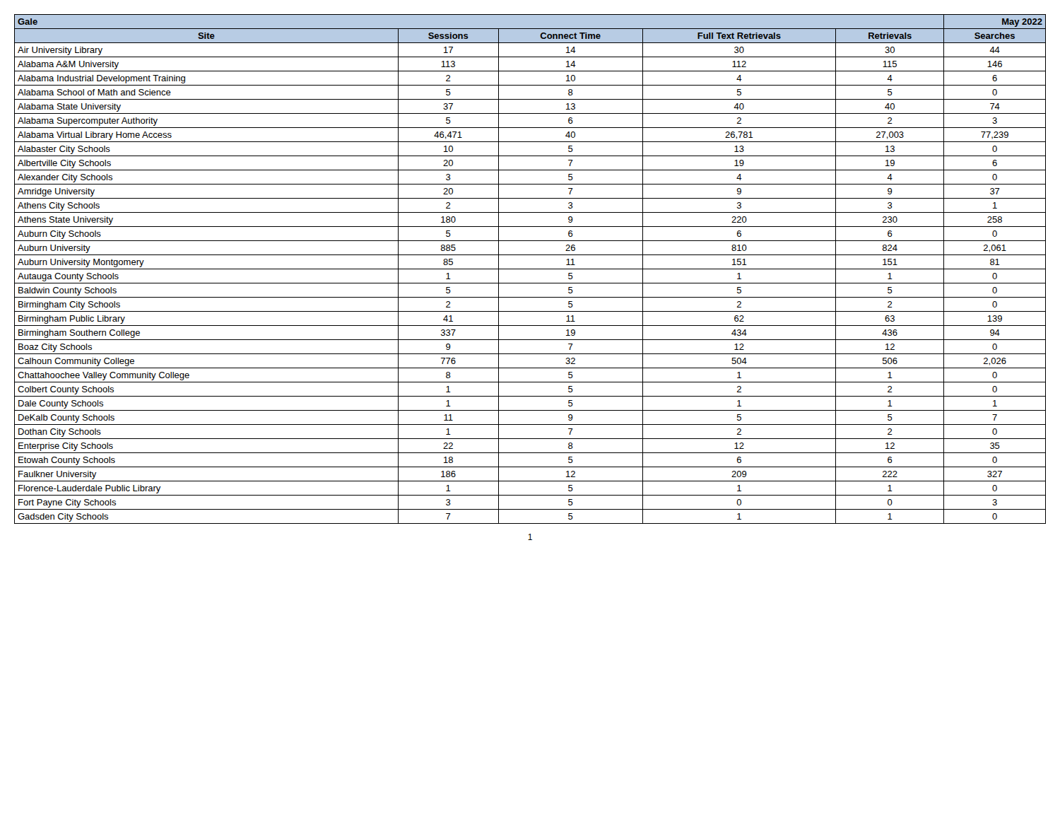| Gale | May 2022 |
| --- | --- |
| Site | Sessions | Connect Time | Full Text Retrievals | Retrievals | Searches |
| Air University Library | 17 | 14 | 30 | 30 | 44 |
| Alabama A&M University | 113 | 14 | 112 | 115 | 146 |
| Alabama Industrial Development Training | 2 | 10 | 4 | 4 | 6 |
| Alabama School of Math and Science | 5 | 8 | 5 | 5 | 0 |
| Alabama State University | 37 | 13 | 40 | 40 | 74 |
| Alabama Supercomputer Authority | 5 | 6 | 2 | 2 | 3 |
| Alabama Virtual Library Home Access | 46,471 | 40 | 26,781 | 27,003 | 77,239 |
| Alabaster City Schools | 10 | 5 | 13 | 13 | 0 |
| Albertville City Schools | 20 | 7 | 19 | 19 | 6 |
| Alexander City Schools | 3 | 5 | 4 | 4 | 0 |
| Amridge University | 20 | 7 | 9 | 9 | 37 |
| Athens City Schools | 2 | 3 | 3 | 3 | 1 |
| Athens State University | 180 | 9 | 220 | 230 | 258 |
| Auburn City Schools | 5 | 6 | 6 | 6 | 0 |
| Auburn University | 885 | 26 | 810 | 824 | 2,061 |
| Auburn University Montgomery | 85 | 11 | 151 | 151 | 81 |
| Autauga County Schools | 1 | 5 | 1 | 1 | 0 |
| Baldwin County Schools | 5 | 5 | 5 | 5 | 0 |
| Birmingham City Schools | 2 | 5 | 2 | 2 | 0 |
| Birmingham Public Library | 41 | 11 | 62 | 63 | 139 |
| Birmingham Southern College | 337 | 19 | 434 | 436 | 94 |
| Boaz City Schools | 9 | 7 | 12 | 12 | 0 |
| Calhoun Community College | 776 | 32 | 504 | 506 | 2,026 |
| Chattahoochee Valley Community College | 8 | 5 | 1 | 1 | 0 |
| Colbert County Schools | 1 | 5 | 2 | 2 | 0 |
| Dale County Schools | 1 | 5 | 1 | 1 | 1 |
| DeKalb County Schools | 11 | 9 | 5 | 5 | 7 |
| Dothan City Schools | 1 | 7 | 2 | 2 | 0 |
| Enterprise City Schools | 22 | 8 | 12 | 12 | 35 |
| Etowah County Schools | 18 | 5 | 6 | 6 | 0 |
| Faulkner University | 186 | 12 | 209 | 222 | 327 |
| Florence-Lauderdale Public Library | 1 | 5 | 1 | 1 | 0 |
| Fort Payne City Schools | 3 | 5 | 0 | 0 | 3 |
| Gadsden City Schools | 7 | 5 | 1 | 1 | 0 |
1